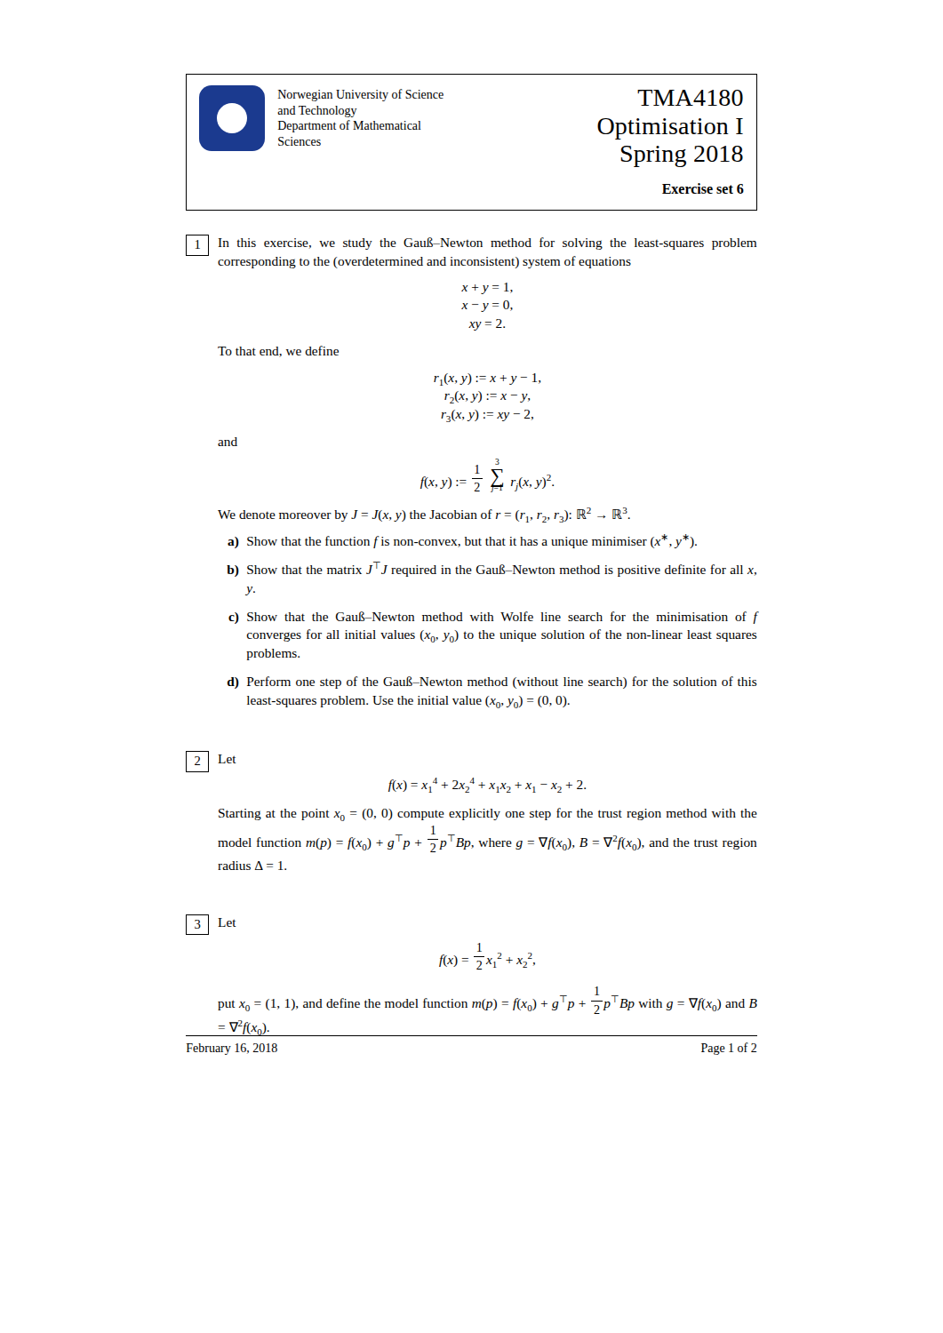Norwegian University of Science
and Technology
Department of Mathematical
Sciences
TMA4180
Optimisation I
Spring 2018
Exercise set 6
1
In this exercise, we study the Gauß–Newton method for solving the least-squares problem corresponding to the (overdetermined and inconsistent) system of equations
x + y = 1,
x − y = 0,
xy = 2.
To that end, we define
r1(x, y) := x + y − 1,
r2(x, y) := x − y,
r3(x, y) := xy − 2,
and
f(x, y) := 12 3∑j=1 rj(x, y)2.
We denote moreover by J = J(x, y) the Jacobian of r = (r1, r2, r3): 2 → 3.
Show that the function f is non-convex, but that it has a unique minimiser (x∗, y∗).
Show that the matrix J⊤J required in the Gauß–Newton method is positive definite for all x, y.
Show that the Gauß–Newton method with Wolfe line search for the minimisation of f converges for all initial values (x0, y0) to the unique solution of the non-linear least squares problems.
Perform one step of the Gauß–Newton method (without line search) for the solution of this least-squares problem. Use the initial value (x0, y0) = (0, 0).
2
Let
f(x) = x14 + 2x24 + x1x2 + x1 − x2 + 2.
Starting at the point x0 = (0, 0) compute explicitly one step for the trust region method with the model function m(p) = f(x0) + g⊤p + 12 p⊤Bp, where g = ∇f(x0), B = ∇2f(x0), and the trust region radius Δ = 1.
3
Let
f(x) = 12 x12 + x22,
put x0 = (1, 1), and define the model function m(p) = f(x0) + g⊤p + 12 p⊤Bp with g = ∇f(x0) and B = ∇2f(x0).
February 16, 2018
Page 1 of 2